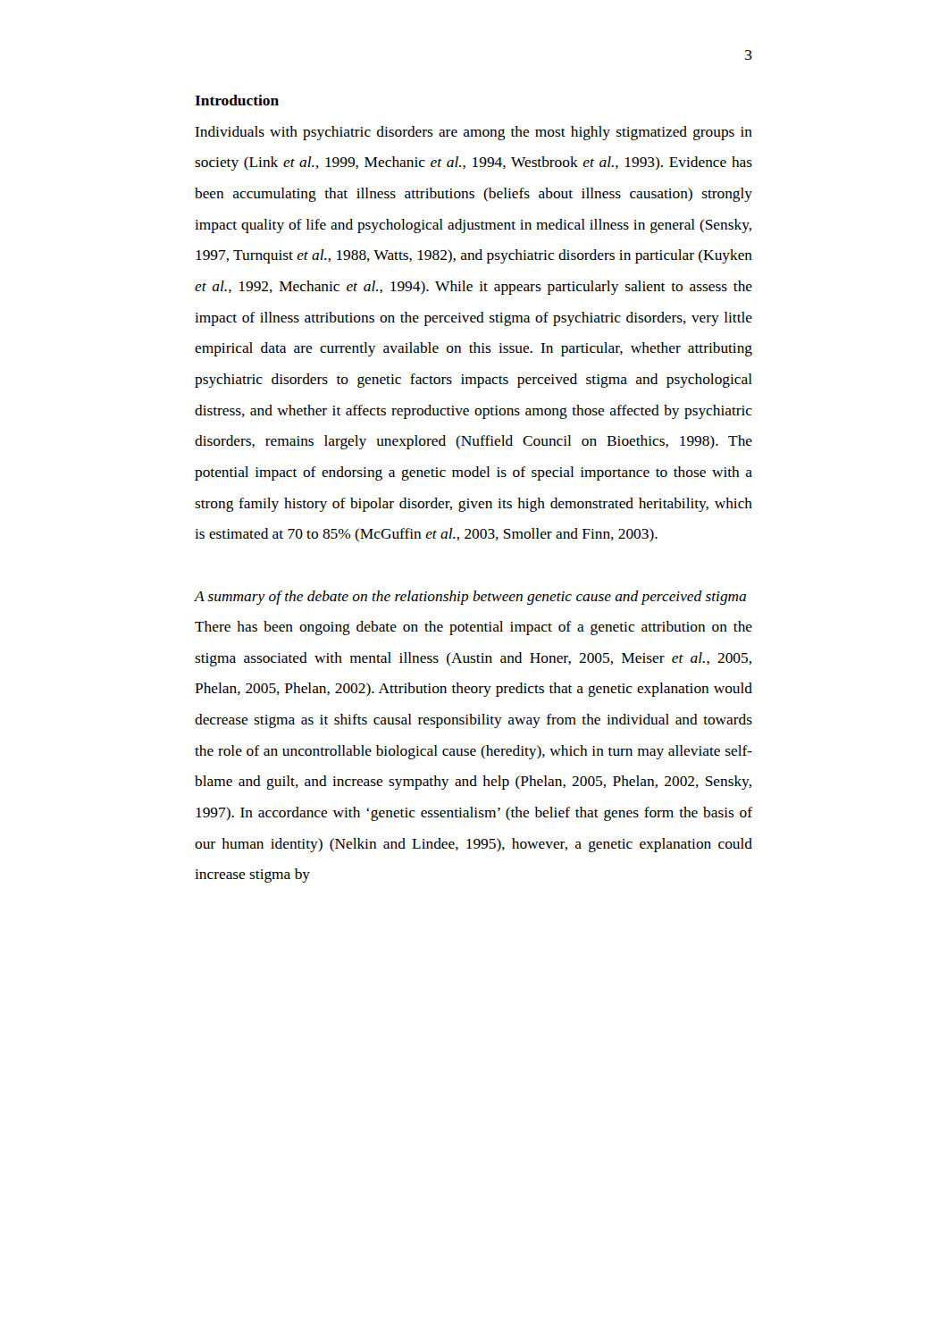3
Introduction
Individuals with psychiatric disorders are among the most highly stigmatized groups in society (Link et al., 1999, Mechanic et al., 1994, Westbrook et al., 1993). Evidence has been accumulating that illness attributions (beliefs about illness causation) strongly impact quality of life and psychological adjustment in medical illness in general (Sensky, 1997, Turnquist et al., 1988, Watts, 1982), and psychiatric disorders in particular (Kuyken et al., 1992, Mechanic et al., 1994). While it appears particularly salient to assess the impact of illness attributions on the perceived stigma of psychiatric disorders, very little empirical data are currently available on this issue. In particular, whether attributing psychiatric disorders to genetic factors impacts perceived stigma and psychological distress, and whether it affects reproductive options among those affected by psychiatric disorders, remains largely unexplored (Nuffield Council on Bioethics, 1998). The potential impact of endorsing a genetic model is of special importance to those with a strong family history of bipolar disorder, given its high demonstrated heritability, which is estimated at 70 to 85% (McGuffin et al., 2003, Smoller and Finn, 2003).
A summary of the debate on the relationship between genetic cause and perceived stigma
There has been ongoing debate on the potential impact of a genetic attribution on the stigma associated with mental illness (Austin and Honer, 2005, Meiser et al., 2005, Phelan, 2005, Phelan, 2002). Attribution theory predicts that a genetic explanation would decrease stigma as it shifts causal responsibility away from the individual and towards the role of an uncontrollable biological cause (heredity), which in turn may alleviate self-blame and guilt, and increase sympathy and help (Phelan, 2005, Phelan, 2002, Sensky, 1997). In accordance with ‘genetic essentialism’ (the belief that genes form the basis of our human identity) (Nelkin and Lindee, 1995), however, a genetic explanation could increase stigma by